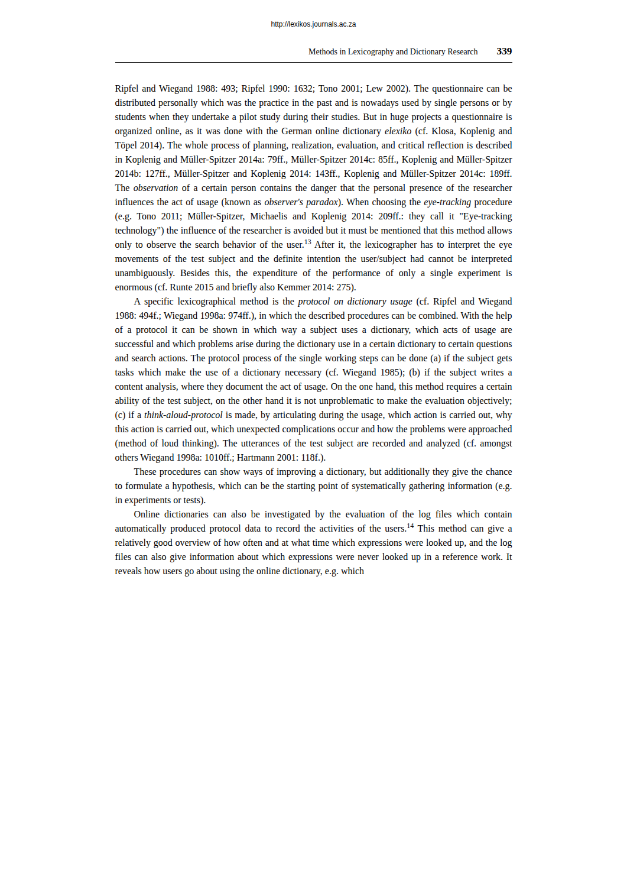http://lexikos.journals.ac.za
Methods in Lexicography and Dictionary Research 339
Ripfel and Wiegand 1988: 493; Ripfel 1990: 1632; Tono 2001; Lew 2002). The questionnaire can be distributed personally which was the practice in the past and is nowadays used by single persons or by students when they undertake a pilot study during their studies. But in huge projects a questionnaire is organized online, as it was done with the German online dictionary elexiko (cf. Klosa, Koplenig and Töpel 2014). The whole process of planning, realization, evaluation, and critical reflection is described in Koplenig and Müller-Spitzer 2014a: 79ff., Müller-Spitzer 2014c: 85ff., Koplenig and Müller-Spitzer 2014b: 127ff., Müller-Spitzer and Koplenig 2014: 143ff., Koplenig and Müller-Spitzer 2014c: 189ff. The observation of a certain person contains the danger that the personal presence of the researcher influences the act of usage (known as observer's paradox). When choosing the eye-tracking procedure (e.g. Tono 2011; Müller-Spitzer, Michaelis and Koplenig 2014: 209ff.: they call it "Eye-tracking technology") the influence of the researcher is avoided but it must be mentioned that this method allows only to observe the search behavior of the user.13 After it, the lexicographer has to interpret the eye movements of the test subject and the definite intention the user/subject had cannot be interpreted unambiguously. Besides this, the expenditure of the performance of only a single experiment is enormous (cf. Runte 2015 and briefly also Kemmer 2014: 275).
A specific lexicographical method is the protocol on dictionary usage (cf. Ripfel and Wiegand 1988: 494f.; Wiegand 1998a: 974ff.), in which the described procedures can be combined. With the help of a protocol it can be shown in which way a subject uses a dictionary, which acts of usage are successful and which problems arise during the dictionary use in a certain dictionary to certain questions and search actions. The protocol process of the single working steps can be done (a) if the subject gets tasks which make the use of a dictionary necessary (cf. Wiegand 1985); (b) if the subject writes a content analysis, where they document the act of usage. On the one hand, this method requires a certain ability of the test subject, on the other hand it is not unproblematic to make the evaluation objectively; (c) if a think-aloud-protocol is made, by articulating during the usage, which action is carried out, why this action is carried out, which unexpected complications occur and how the problems were approached (method of loud thinking). The utterances of the test subject are recorded and analyzed (cf. amongst others Wiegand 1998a: 1010ff.; Hartmann 2001: 118f.).
These procedures can show ways of improving a dictionary, but additionally they give the chance to formulate a hypothesis, which can be the starting point of systematically gathering information (e.g. in experiments or tests).
Online dictionaries can also be investigated by the evaluation of the log files which contain automatically produced protocol data to record the activities of the users.14 This method can give a relatively good overview of how often and at what time which expressions were looked up, and the log files can also give information about which expressions were never looked up in a reference work. It reveals how users go about using the online dictionary, e.g. which